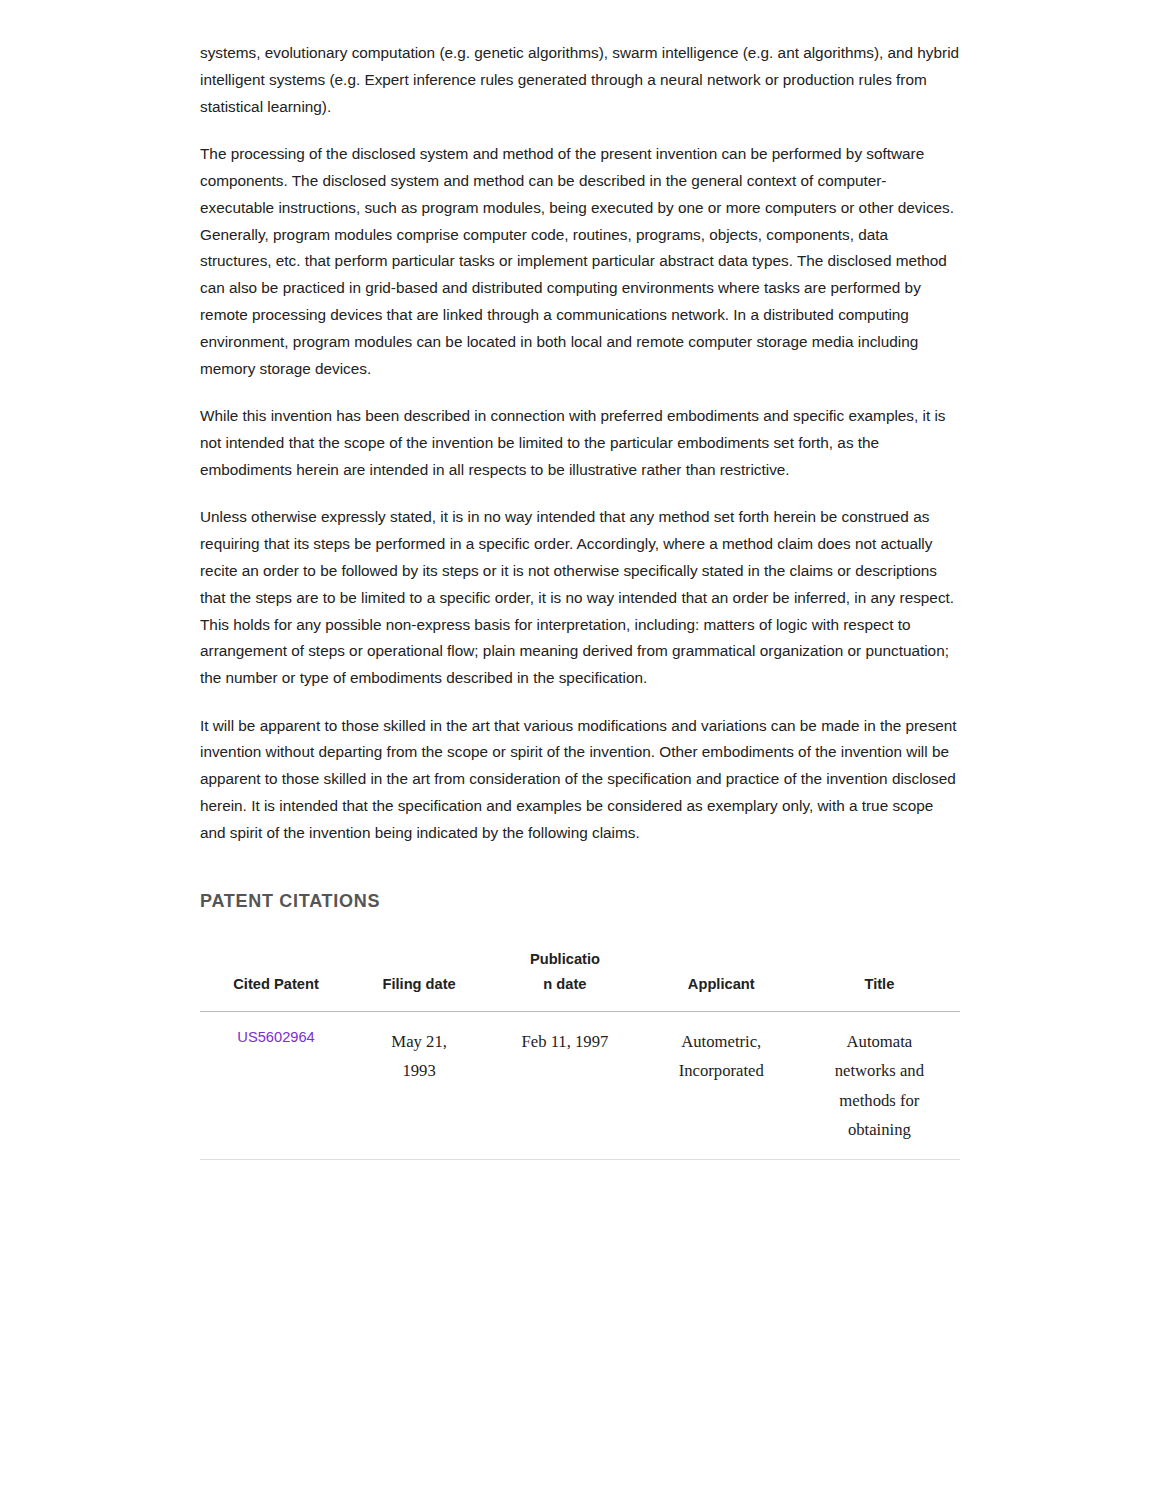systems, evolutionary computation (e.g. genetic algorithms), swarm intelligence (e.g. ant algorithms), and hybrid intelligent systems (e.g. Expert inference rules generated through a neural network or production rules from statistical learning).
The processing of the disclosed system and method of the present invention can be performed by software components. The disclosed system and method can be described in the general context of computer-executable instructions, such as program modules, being executed by one or more computers or other devices. Generally, program modules comprise computer code, routines, programs, objects, components, data structures, etc. that perform particular tasks or implement particular abstract data types. The disclosed method can also be practiced in grid-based and distributed computing environments where tasks are performed by remote processing devices that are linked through a communications network. In a distributed computing environment, program modules can be located in both local and remote computer storage media including memory storage devices.
While this invention has been described in connection with preferred embodiments and specific examples, it is not intended that the scope of the invention be limited to the particular embodiments set forth, as the embodiments herein are intended in all respects to be illustrative rather than restrictive.
Unless otherwise expressly stated, it is in no way intended that any method set forth herein be construed as requiring that its steps be performed in a specific order. Accordingly, where a method claim does not actually recite an order to be followed by its steps or it is not otherwise specifically stated in the claims or descriptions that the steps are to be limited to a specific order, it is no way intended that an order be inferred, in any respect. This holds for any possible non-express basis for interpretation, including: matters of logic with respect to arrangement of steps or operational flow; plain meaning derived from grammatical organization or punctuation; the number or type of embodiments described in the specification.
It will be apparent to those skilled in the art that various modifications and variations can be made in the present invention without departing from the scope or spirit of the invention. Other embodiments of the invention will be apparent to those skilled in the art from consideration of the specification and practice of the invention disclosed herein. It is intended that the specification and examples be considered as exemplary only, with a true scope and spirit of the invention being indicated by the following claims.
PATENT CITATIONS
| Cited Patent | Filing date | Publicatio n date | Applicant | Title |
| --- | --- | --- | --- | --- |
| US5602964 | May 21, 1993 | Feb 11, 1997 | Autometric, Incorporated | Automata networks and methods for obtaining |